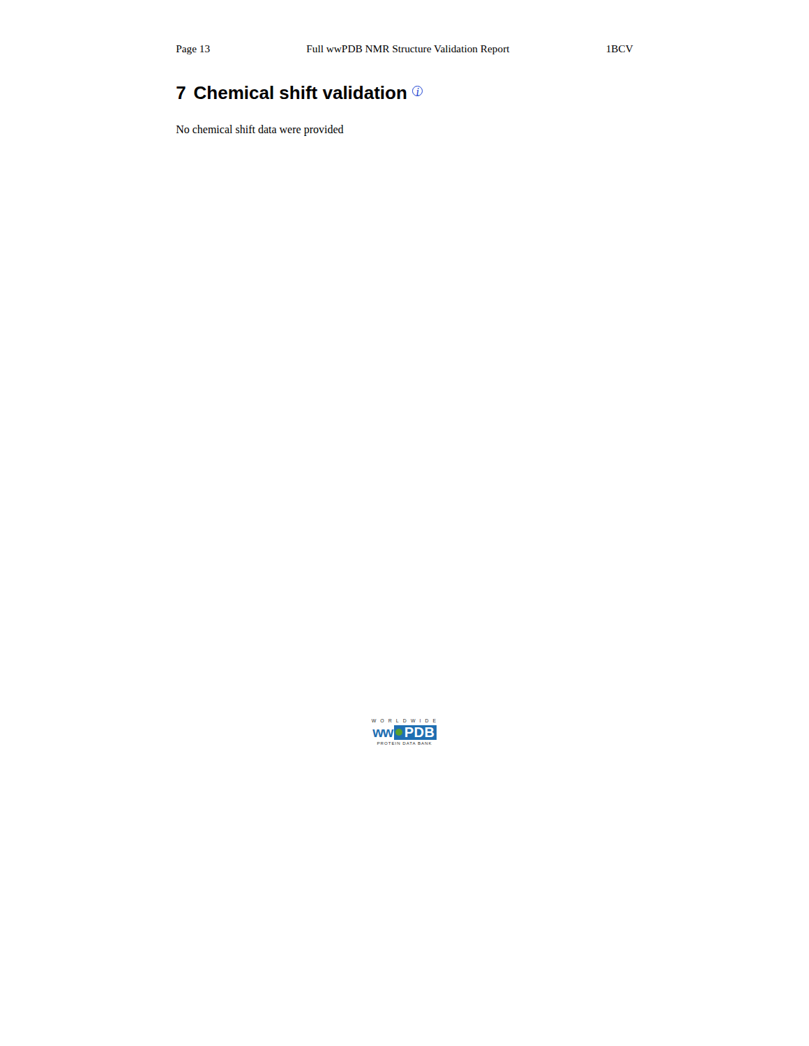Page 13
Full wwPDB NMR Structure Validation Report
1BCV
7 Chemical shift validation i
No chemical shift data were provided
W O R L D W I D E
ww PDB
PROTEIN DATA BANK